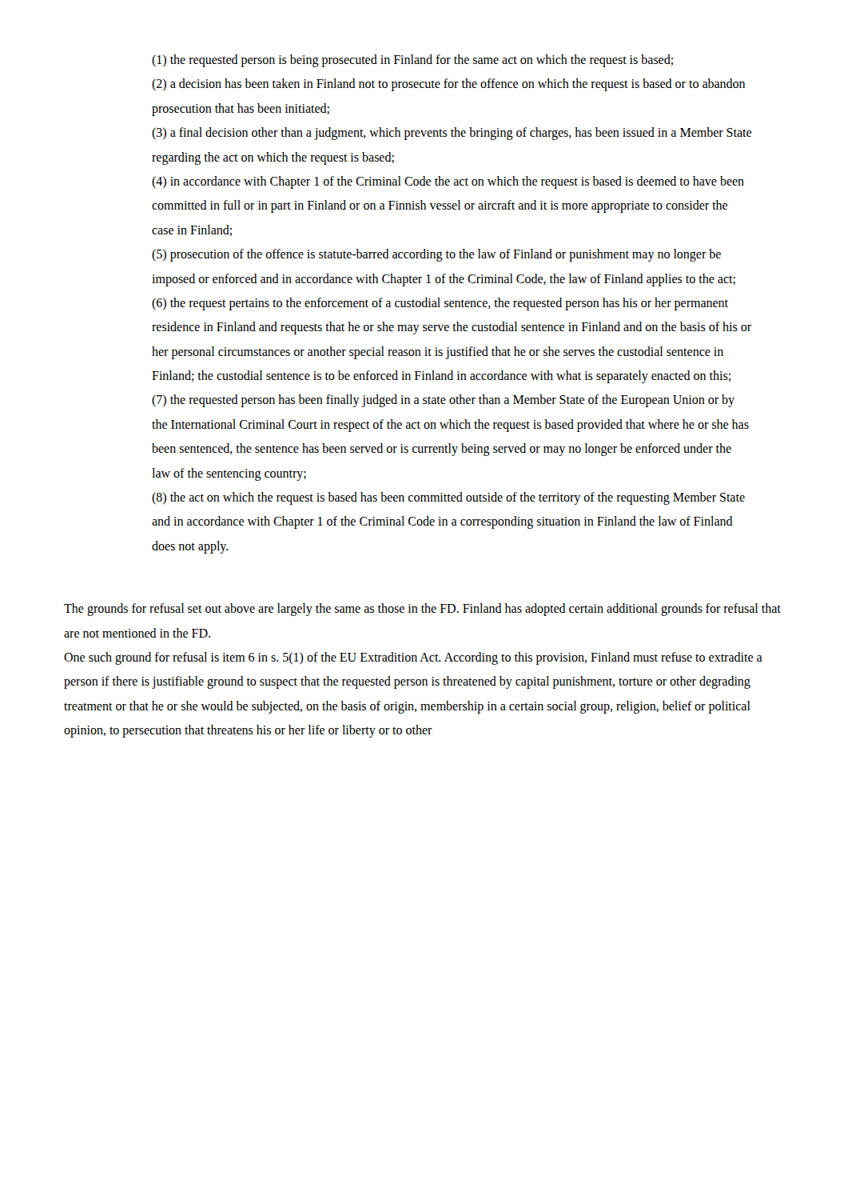(1) the requested person is being prosecuted in Finland for the same act on which the request is based;
(2) a decision has been taken in Finland not to prosecute for the offence on which the request is based or to abandon prosecution that has been initiated;
(3) a final decision other than a judgment, which prevents the bringing of charges, has been issued in a Member State regarding the act on which the request is based;
(4) in accordance with Chapter 1 of the Criminal Code the act on which the request is based is deemed to have been committed in full or in part in Finland or on a Finnish vessel or aircraft and it is more appropriate to consider the case in Finland;
(5) prosecution of the offence is statute-barred according to the law of Finland or punishment may no longer be imposed or enforced and in accordance with Chapter 1 of the Criminal Code, the law of Finland applies to the act;
(6) the request pertains to the enforcement of a custodial sentence, the requested person has his or her permanent residence in Finland and requests that he or she may serve the custodial sentence in Finland and on the basis of his or her personal circumstances or another special reason it is justified that he or she serves the custodial sentence in Finland; the custodial sentence is to be enforced in Finland in accordance with what is separately enacted on this;
(7) the requested person has been finally judged in a state other than a Member State of the European Union or by the International Criminal Court in respect of the act on which the request is based provided that where he or she has been sentenced, the sentence has been served or is currently being served or may no longer be enforced under the law of the sentencing country;
(8) the act on which the request is based has been committed outside of the territory of the requesting Member State and in accordance with Chapter 1 of the Criminal Code in a corresponding situation in Finland the law of Finland does not apply.
The grounds for refusal set out above are largely the same as those in the FD. Finland has adopted certain additional grounds for refusal that are not mentioned in the FD.
One such ground for refusal is item 6 in s. 5(1) of the EU Extradition Act. According to this provision, Finland must refuse to extradite a person if there is justifiable ground to suspect that the requested person is threatened by capital punishment, torture or other degrading treatment or that he or she would be subjected, on the basis of origin, membership in a certain social group, religion, belief or political opinion, to persecution that threatens his or her life or liberty or to other